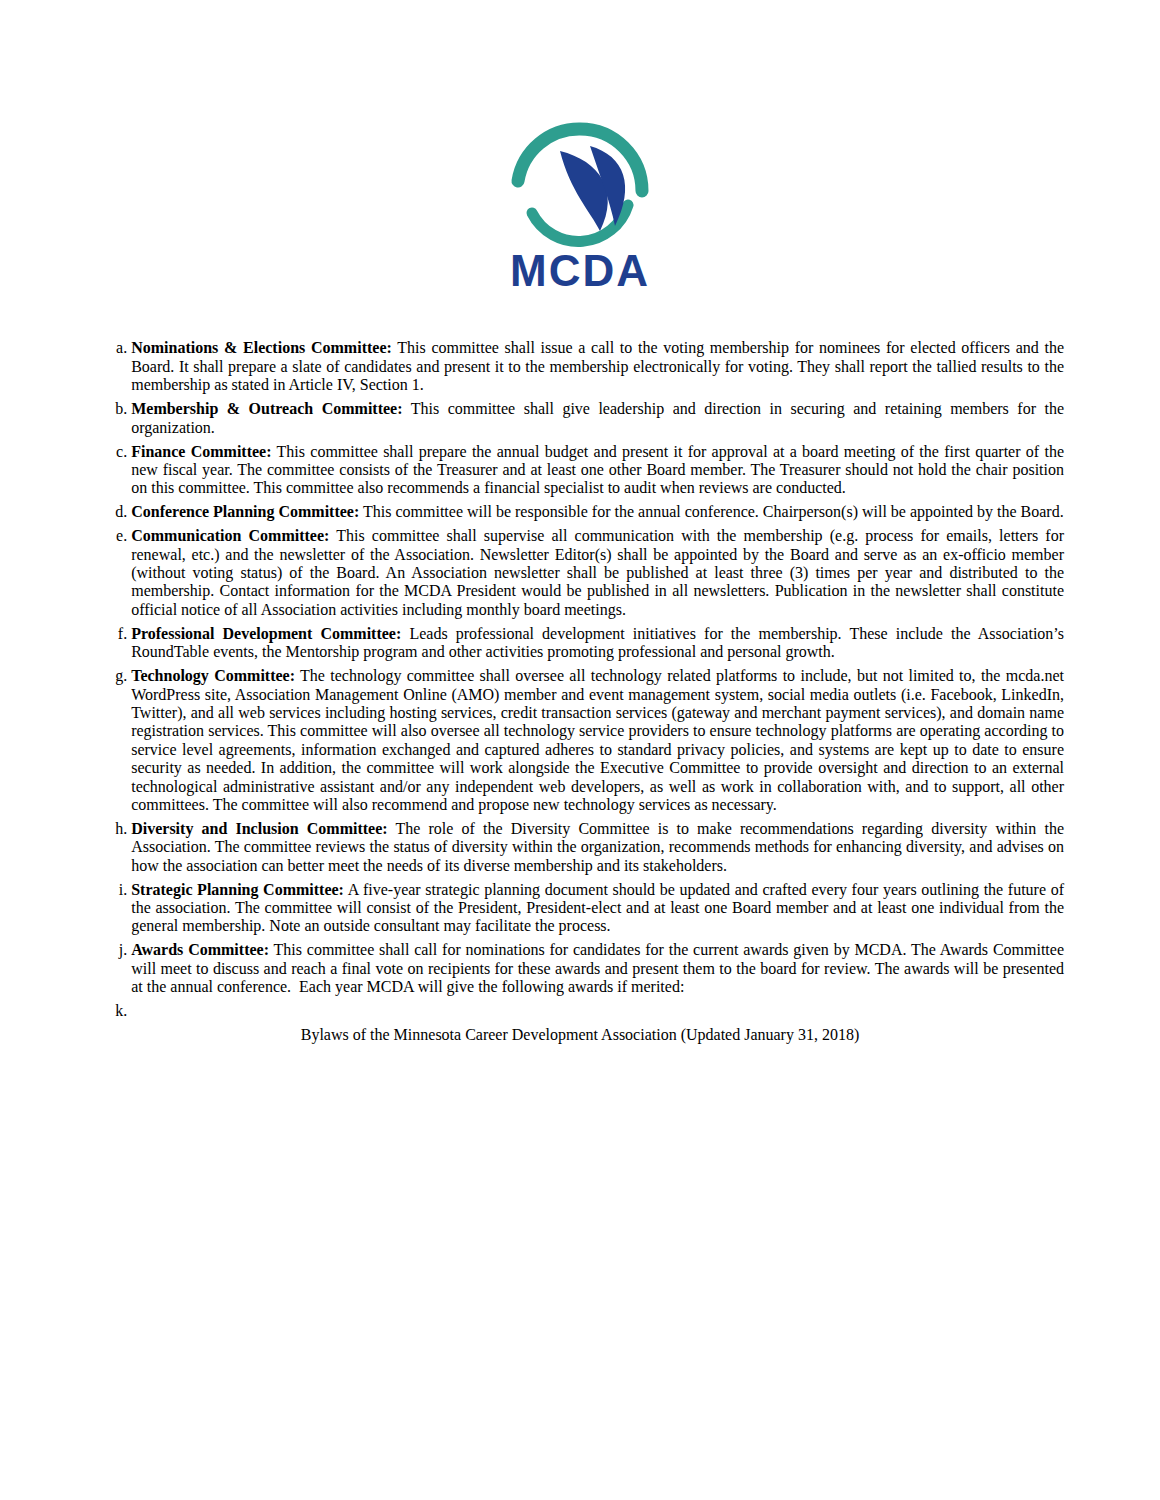MCDA
Nominations & Elections Committee: This committee shall issue a call to the voting membership for nominees for elected officers and the Board. It shall prepare a slate of candidates and present it to the membership electronically for voting. They shall report the tallied results to the membership as stated in Article IV, Section 1.
Membership & Outreach Committee: This committee shall give leadership and direction in securing and retaining members for the organization.
Finance Committee: This committee shall prepare the annual budget and present it for approval at a board meeting of the first quarter of the new fiscal year. The committee consists of the Treasurer and at least one other Board member. The Treasurer should not hold the chair position on this committee. This committee also recommends a financial specialist to audit when reviews are conducted.
Conference Planning Committee: This committee will be responsible for the annual conference. Chairperson(s) will be appointed by the Board.
Communication Committee: This committee shall supervise all communication with the membership (e.g. process for emails, letters for renewal, etc.) and the newsletter of the Association. Newsletter Editor(s) shall be appointed by the Board and serve as an ex-officio member (without voting status) of the Board. An Association newsletter shall be published at least three (3) times per year and distributed to the membership. Contact information for the MCDA President would be published in all newsletters. Publication in the newsletter shall constitute official notice of all Association activities including monthly board meetings.
Professional Development Committee: Leads professional development initiatives for the membership. These include the Association’s RoundTable events, the Mentorship program and other activities promoting professional and personal growth.
Technology Committee: The technology committee shall oversee all technology related platforms to include, but not limited to, the mcda.net WordPress site, Association Management Online (AMO) member and event management system, social media outlets (i.e. Facebook, LinkedIn, Twitter), and all web services including hosting services, credit transaction services (gateway and merchant payment services), and domain name registration services. This committee will also oversee all technology service providers to ensure technology platforms are operating according to service level agreements, information exchanged and captured adheres to standard privacy policies, and systems are kept up to date to ensure security as needed. In addition, the committee will work alongside the Executive Committee to provide oversight and direction to an external technological administrative assistant and/or any independent web developers, as well as work in collaboration with, and to support, all other committees. The committee will also recommend and propose new technology services as necessary.
Diversity and Inclusion Committee: The role of the Diversity Committee is to make recommendations regarding diversity within the Association. The committee reviews the status of diversity within the organization, recommends methods for enhancing diversity, and advises on how the association can better meet the needs of its diverse membership and its stakeholders.
Strategic Planning Committee: A five-year strategic planning document should be updated and crafted every four years outlining the future of the association. The committee will consist of the President, President-elect and at least one Board member and at least one individual from the general membership. Note an outside consultant may facilitate the process.
Awards Committee: This committee shall call for nominations for candidates for the current awards given by MCDA. The Awards Committee will meet to discuss and reach a final vote on recipients for these awards and present them to the board for review. The awards will be presented at the annual conference. Each year MCDA will give the following awards if merited:
Bylaws of the Minnesota Career Development Association (Updated January 31, 2018)